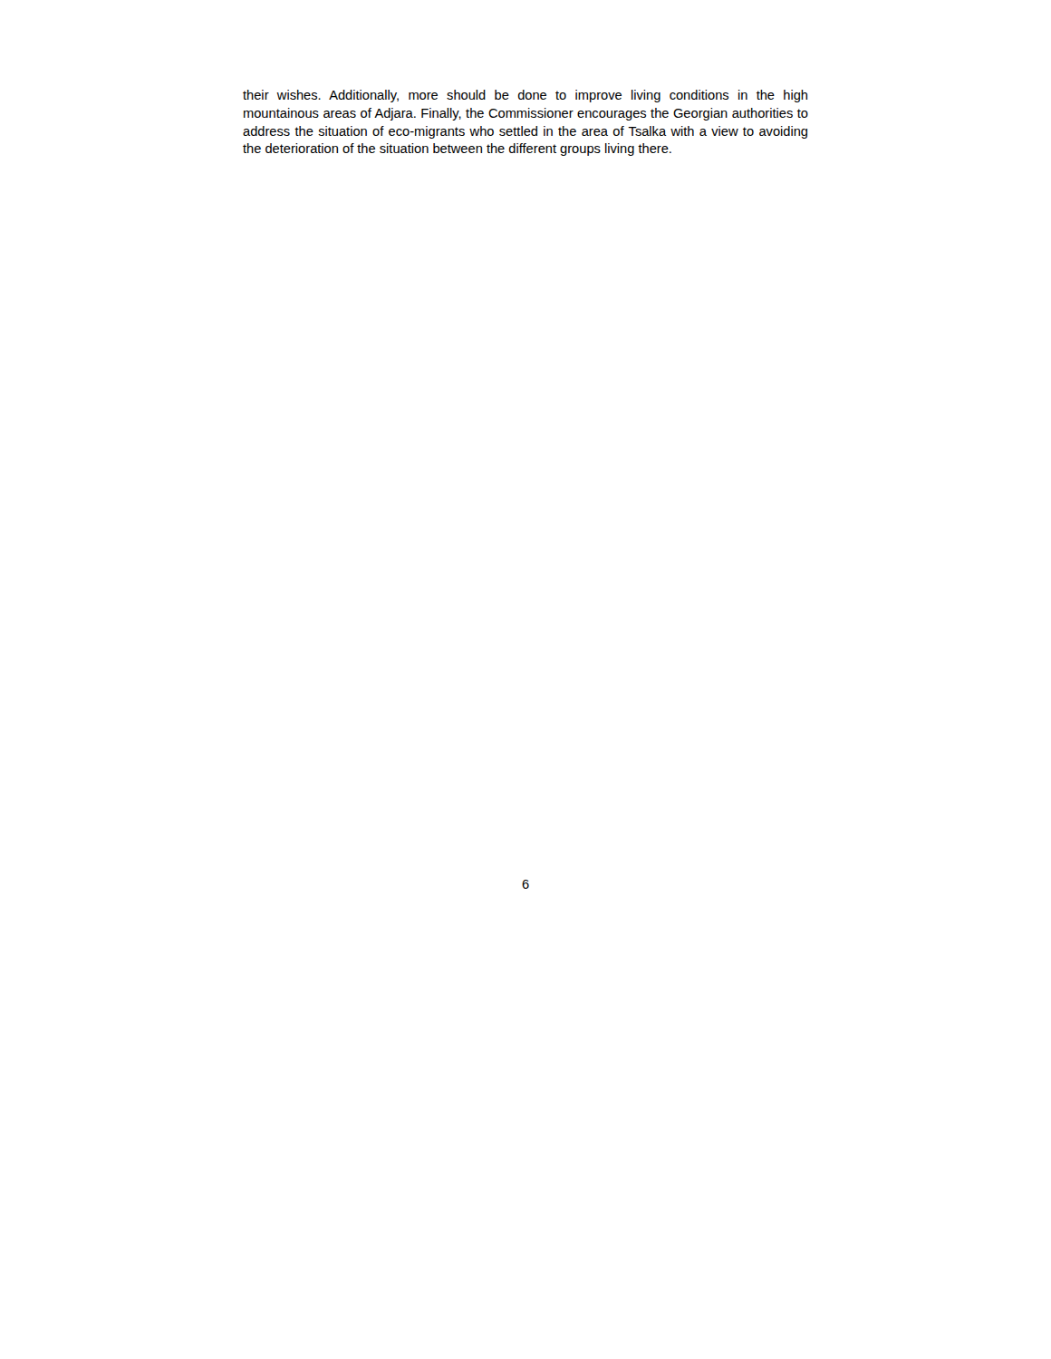their wishes. Additionally, more should be done to improve living conditions in the high mountainous areas of Adjara. Finally, the Commissioner encourages the Georgian authorities to address the situation of eco-migrants who settled in the area of Tsalka with a view to avoiding the deterioration of the situation between the different groups living there.
6